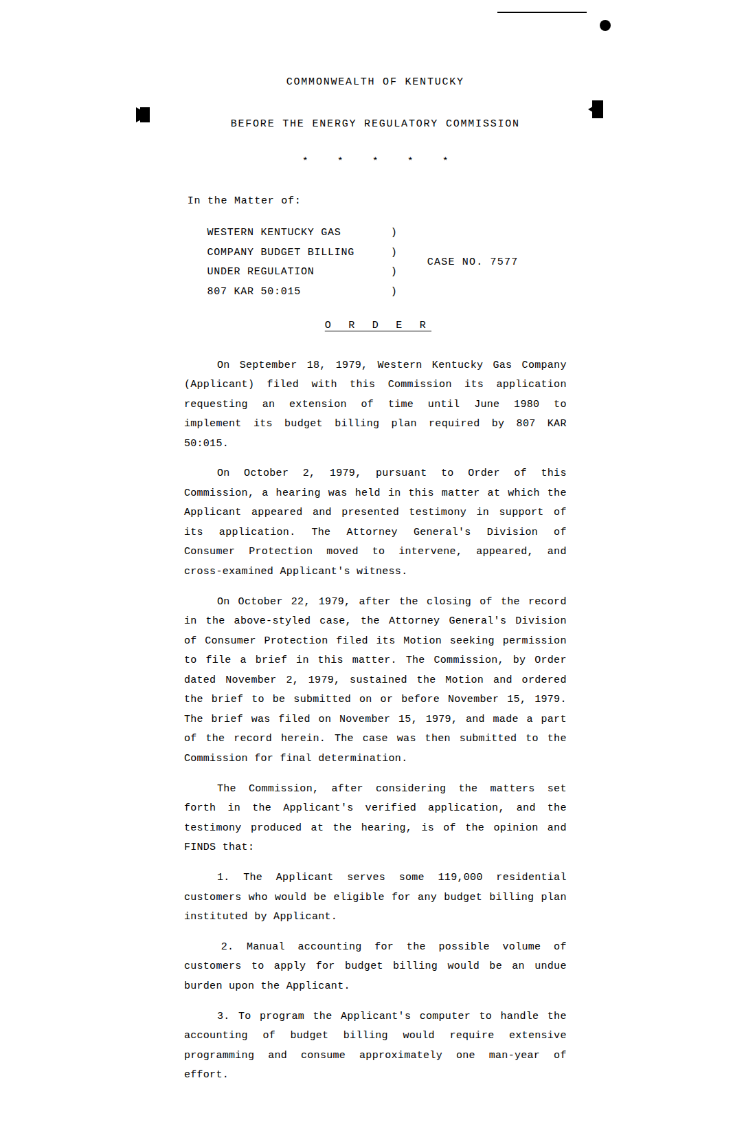COMMONWEALTH OF KENTUCKY
BEFORE THE ENERGY REGULATORY COMMISSION
* * * * *
In the Matter of:
| WESTERN KENTUCKY GAS | ) | CASE NO. 7577 |
| COMPANY BUDGET BILLING | ) |
| UNDER REGULATION | ) |
| 807 KAR 50:015 | ) |
O R D E R
On September 18, 1979, Western Kentucky Gas Company (Applicant) filed with this Commission its application requesting an extension of time until June 1980 to implement its budget billing plan required by 807 KAR 50:015.
On October 2, 1979, pursuant to Order of this Commission, a hearing was held in this matter at which the Applicant appeared and presented testimony in support of its application. The Attorney General's Division of Consumer Protection moved to intervene, appeared, and cross-examined Applicant's witness.
On October 22, 1979, after the closing of the record in the above-styled case, the Attorney General's Division of Consumer Protection filed its Motion seeking permission to file a brief in this matter. The Commission, by Order dated November 2, 1979, sustained the Motion and ordered the brief to be submitted on or before November 15, 1979. The brief was filed on November 15, 1979, and made a part of the record herein. The case was then submitted to the Commission for final determination.
The Commission, after considering the matters set forth in the Applicant's verified application, and the testimony produced at the hearing, is of the opinion and FINDS that:
1. The Applicant serves some 119,000 residential customers who would be eligible for any budget billing plan instituted by Applicant.
2. Manual accounting for the possible volume of customers to apply for budget billing would be an undue burden upon the Applicant.
3. To program the Applicant's computer to handle the accounting of budget billing would require extensive programming and consume approximately one man-year of effort.